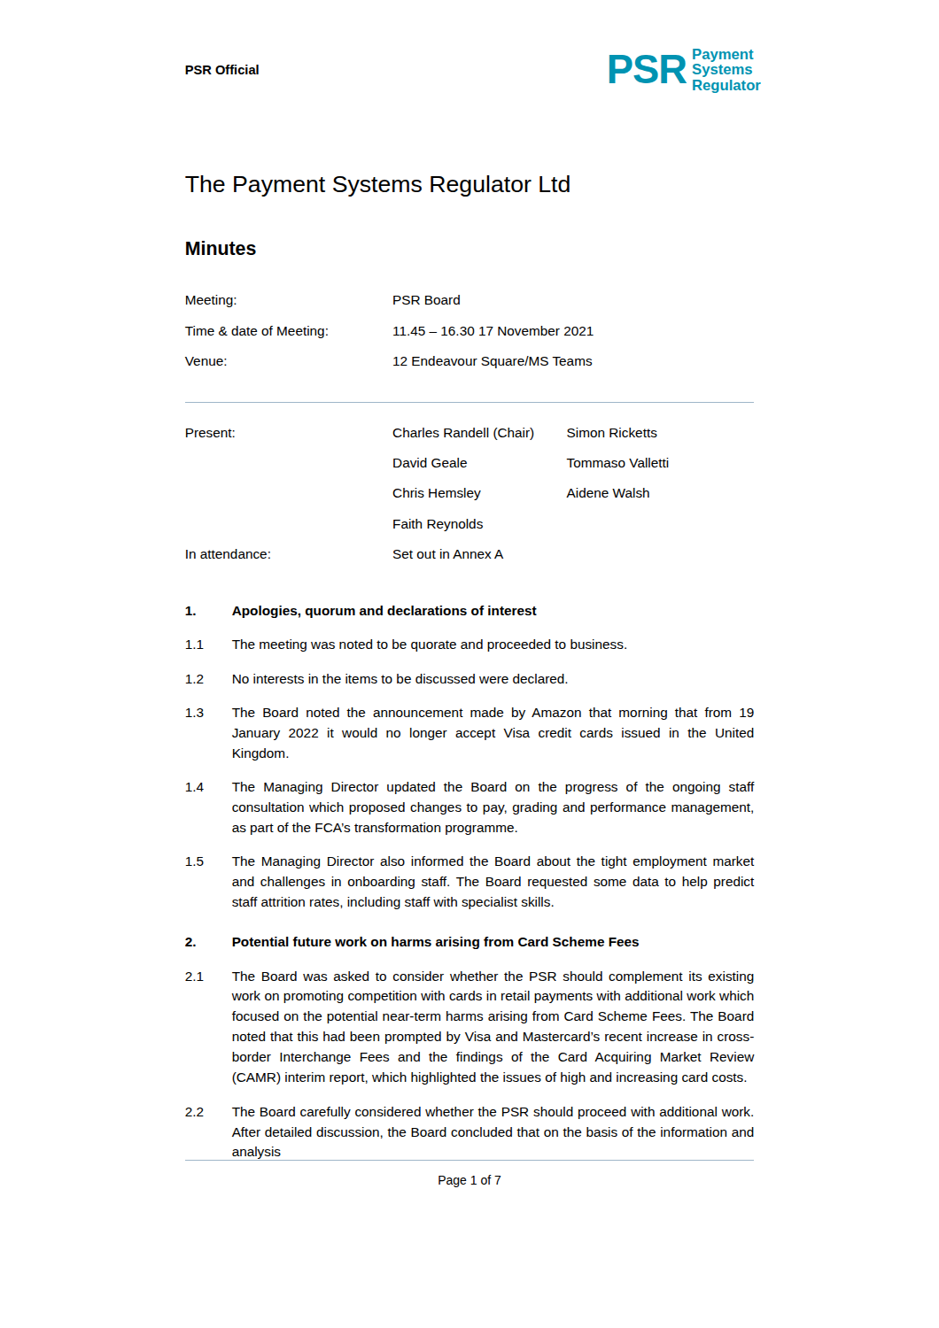PSR Official
PSR Payment Systems Regulator
The Payment Systems Regulator Ltd
Minutes
| Meeting: | PSR Board |
| Time & date of Meeting: | 11.45 – 16.30 17 November 2021 |
| Venue: | 12 Endeavour Square/MS Teams |
| Present: | Charles Randell (Chair) | Simon Ricketts |
| | David Geale | Tommaso Valletti |
| | Chris Hemsley | Aidene Walsh |
| | Faith Reynolds | |
| In attendance: | Set out in Annex A |
1.
Apologies, quorum and declarations of interest
1.1
The meeting was noted to be quorate and proceeded to business.
1.2
No interests in the items to be discussed were declared.
1.3
The Board noted the announcement made by Amazon that morning that from 19 January 2022 it would no longer accept Visa credit cards issued in the United Kingdom.
1.4
The Managing Director updated the Board on the progress of the ongoing staff consultation which proposed changes to pay, grading and performance management, as part of the FCA’s transformation programme.
1.5
The Managing Director also informed the Board about the tight employment market and challenges in onboarding staff. The Board requested some data to help predict staff attrition rates, including staff with specialist skills.
2.
Potential future work on harms arising from Card Scheme Fees
2.1
The Board was asked to consider whether the PSR should complement its existing work on promoting competition with cards in retail payments with additional work which focused on the potential near-term harms arising from Card Scheme Fees. The Board noted that this had been prompted by Visa and Mastercard’s recent increase in cross-border Interchange Fees and the findings of the Card Acquiring Market Review (CAMR) interim report, which highlighted the issues of high and increasing card costs.
2.2
The Board carefully considered whether the PSR should proceed with additional work. After detailed discussion, the Board concluded that on the basis of the information and analysis
Page 1 of 7